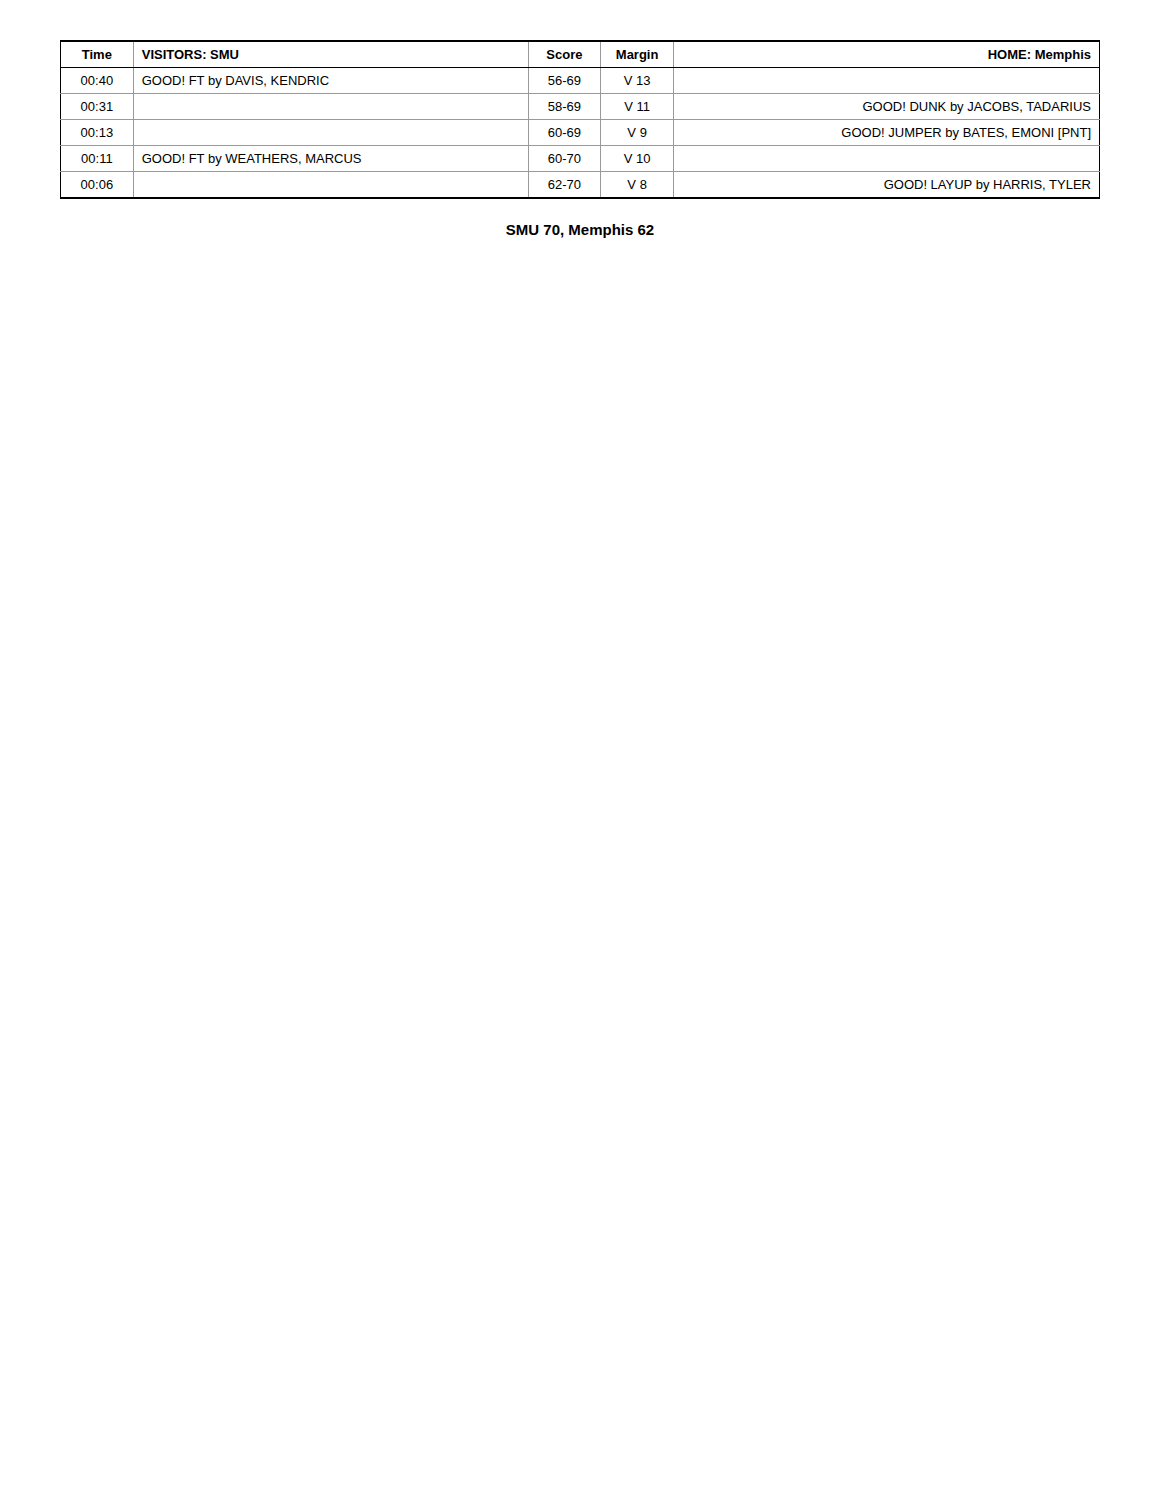| Time | VISITORS: SMU | Score | Margin | HOME: Memphis |
| --- | --- | --- | --- | --- |
| 00:40 | GOOD! FT by DAVIS, KENDRIC | 56-69 | V 13 | |
| 00:31 | | 58-69 | V 11 | GOOD! DUNK by JACOBS, TADARIUS |
| 00:13 | | 60-69 | V 9 | GOOD! JUMPER by BATES, EMONI [PNT] |
| 00:11 | GOOD! FT by WEATHERS, MARCUS | 60-70 | V 10 | |
| 00:06 | | 62-70 | V 8 | GOOD! LAYUP by HARRIS, TYLER |
SMU 70, Memphis 62